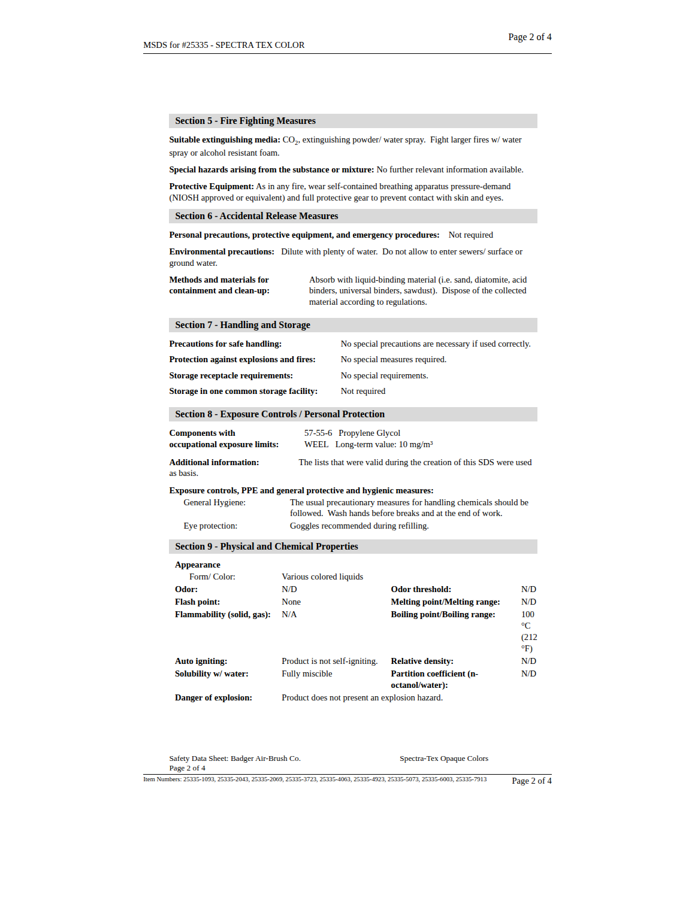MSDS for #25335 - SPECTRA TEX COLOR
Page 2 of 4
Section 5 - Fire Fighting Measures
Suitable extinguishing media: CO2, extinguishing powder/ water spray. Fight larger fires w/ water spray or alcohol resistant foam.
Special hazards arising from the substance or mixture: No further relevant information available.
Protective Equipment: As in any fire, wear self-contained breathing apparatus pressure-demand (NIOSH approved or equivalent) and full protective gear to prevent contact with skin and eyes.
Section 6 - Accidental Release Measures
Personal precautions, protective equipment, and emergency procedures: Not required
Environmental precautions: Dilute with plenty of water. Do not allow to enter sewers/ surface or ground water.
| Methods and materials for containment and clean-up: | Absorb with liquid-binding material (i.e. sand, diatomite, acid binders, universal binders, sawdust). Dispose of the collected material according to regulations. |
Section 7 - Handling and Storage
| Precautions for safe handling: | No special precautions are necessary if used correctly. |
| Protection against explosions and fires: | No special measures required. |
| Storage receptacle requirements: | No special requirements. |
| Storage in one common storage facility: | Not required |
Section 8 - Exposure Controls / Personal Protection
| Components with occupational exposure limits: | 57-55-6 Propylene Glycol WEEL Long-term value: 10 mg/m³ |
Additional information: The lists that were valid during the creation of this SDS were used as basis.
Exposure controls, PPE and general protective and hygienic measures:
| General Hygiene: | The usual precautionary measures for handling chemicals should be followed. Wash hands before breaks and at the end of work. |
| Eye protection: | Goggles recommended during refilling. |
Section 9 - Physical and Chemical Properties
Appearance
| Form/ Color: | Various colored liquids | | |
| Odor: | N/D | Odor threshold: | N/D |
| Flash point: | None | Melting point/Melting range: | N/D |
| Flammability (solid, gas): | N/A | Boiling point/Boiling range: | 100 °C (212 °F) |
| Auto igniting: | Product is not self-igniting. | Relative density: | N/D |
| Solubility w/ water: | Fully miscible | Partition coefficient (n-octanol/water): | N/D |
| Danger of explosion: | Product does not present an explosion hazard. |
Safety Data Sheet: Badger Air-Brush Co.
Spectra-Tex Opaque Colors
Page 2 of 4
Item Numbers: 25335-1093, 25335-2043, 25335-2069, 25335-3723, 25335-4063, 25335-4923, 25335-5073, 25335-6003, 25335-7913
Page 2 of 4